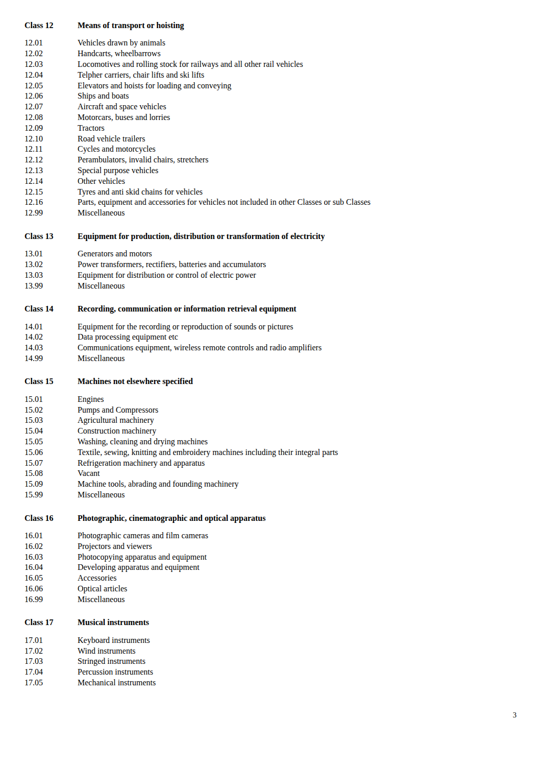Class 12 Means of transport or hoisting
12.01 Vehicles drawn by animals
12.02 Handcarts, wheelbarrows
12.03 Locomotives and rolling stock for railways and all other rail vehicles
12.04 Telpher carriers, chair lifts and ski lifts
12.05 Elevators and hoists for loading and conveying
12.06 Ships and boats
12.07 Aircraft and space vehicles
12.08 Motorcars, buses and lorries
12.09 Tractors
12.10 Road vehicle trailers
12.11 Cycles and motorcycles
12.12 Perambulators, invalid chairs, stretchers
12.13 Special purpose vehicles
12.14 Other vehicles
12.15 Tyres and anti skid chains for vehicles
12.16 Parts, equipment and accessories for vehicles not included in other Classes or sub Classes
12.99 Miscellaneous
Class 13 Equipment for production, distribution or transformation of electricity
13.01 Generators and motors
13.02 Power transformers, rectifiers, batteries and accumulators
13.03 Equipment for distribution or control of electric power
13.99 Miscellaneous
Class 14 Recording, communication or information retrieval equipment
14.01 Equipment for the recording or reproduction of sounds or pictures
14.02 Data processing equipment etc
14.03 Communications equipment, wireless remote controls and radio amplifiers
14.99 Miscellaneous
Class 15 Machines not elsewhere specified
15.01 Engines
15.02 Pumps and Compressors
15.03 Agricultural machinery
15.04 Construction machinery
15.05 Washing, cleaning and drying machines
15.06 Textile, sewing, knitting and embroidery machines including their integral parts
15.07 Refrigeration machinery and apparatus
15.08 Vacant
15.09 Machine tools, abrading and founding machinery
15.99 Miscellaneous
Class 16 Photographic, cinematographic and optical apparatus
16.01 Photographic cameras and film cameras
16.02 Projectors and viewers
16.03 Photocopying apparatus and equipment
16.04 Developing apparatus and equipment
16.05 Accessories
16.06 Optical articles
16.99 Miscellaneous
Class 17 Musical instruments
17.01 Keyboard instruments
17.02 Wind instruments
17.03 Stringed instruments
17.04 Percussion instruments
17.05 Mechanical instruments
3